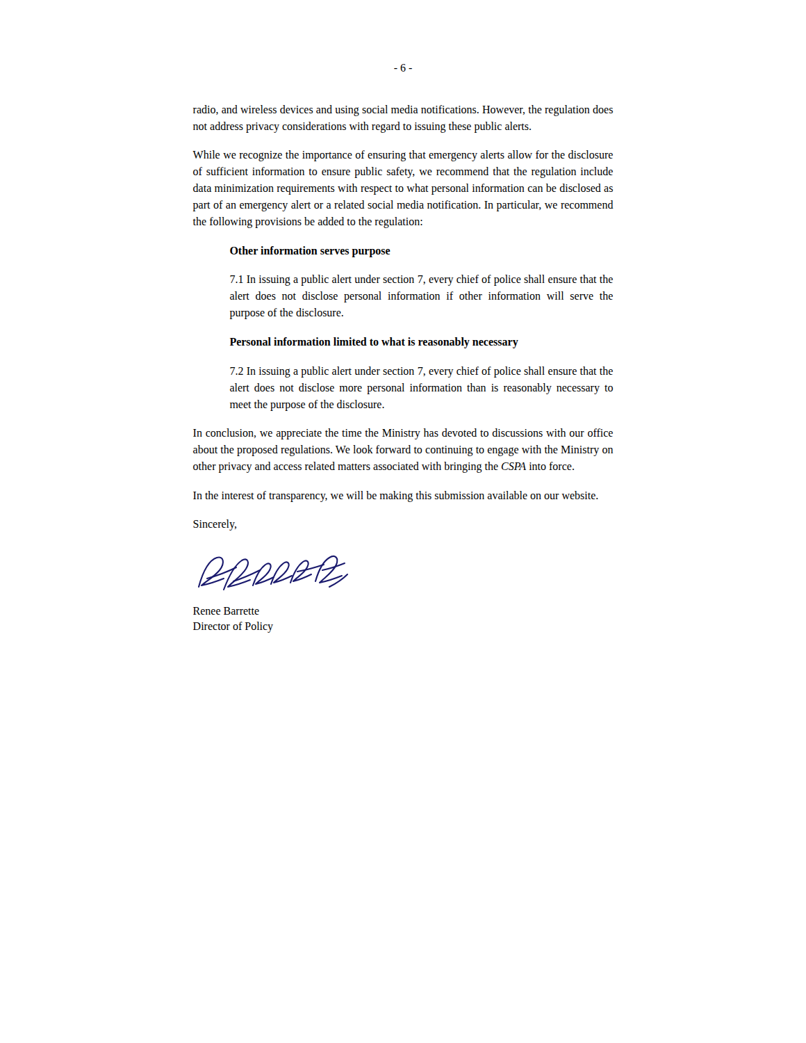- 6 -
radio, and wireless devices and using social media notifications. However, the regulation does not address privacy considerations with regard to issuing these public alerts.
While we recognize the importance of ensuring that emergency alerts allow for the disclosure of sufficient information to ensure public safety, we recommend that the regulation include data minimization requirements with respect to what personal information can be disclosed as part of an emergency alert or a related social media notification. In particular, we recommend the following provisions be added to the regulation:
Other information serves purpose
7.1 In issuing a public alert under section 7, every chief of police shall ensure that the alert does not disclose personal information if other information will serve the purpose of the disclosure.
Personal information limited to what is reasonably necessary
7.2 In issuing a public alert under section 7, every chief of police shall ensure that the alert does not disclose more personal information than is reasonably necessary to meet the purpose of the disclosure.
In conclusion, we appreciate the time the Ministry has devoted to discussions with our office about the proposed regulations. We look forward to continuing to engage with the Ministry on other privacy and access related matters associated with bringing the CSPA into force.
In the interest of transparency, we will be making this submission available on our website.
Sincerely,
Renee Barrette
Director of Policy